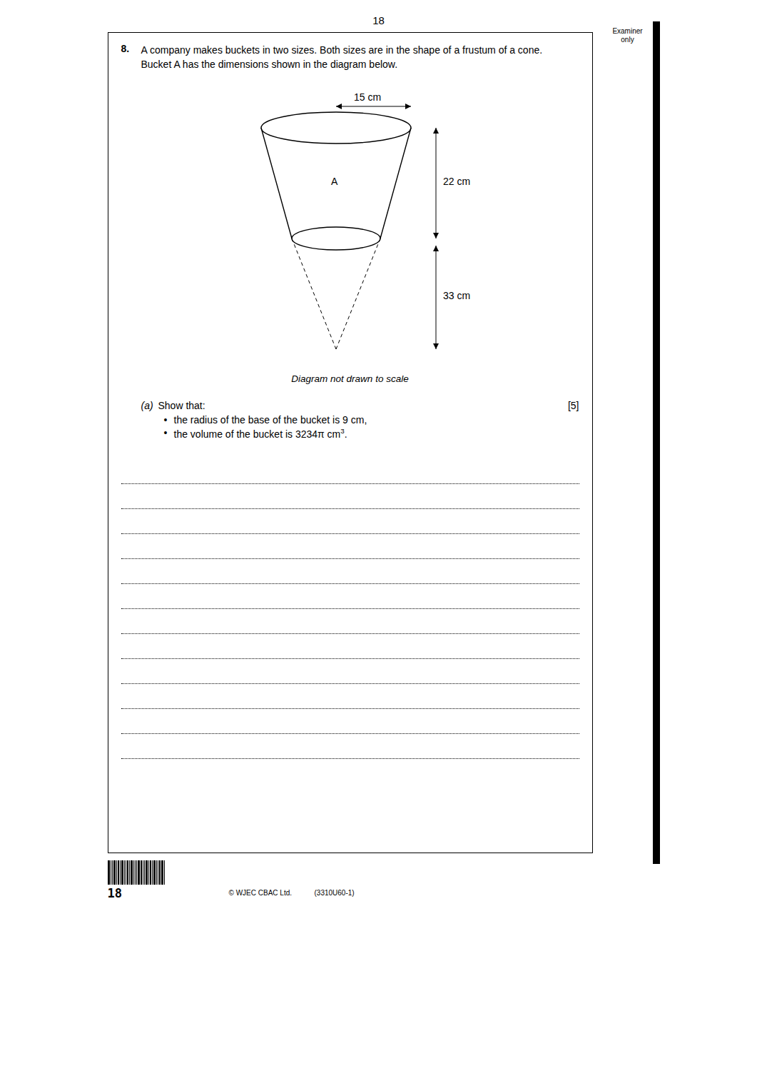18
Examiner
only
8.
A company makes buckets in two sizes. Both sizes are in the shape of a frustum of a cone.
Bucket A has the dimensions shown in the diagram below.
A 15 cm 22 cm 33 cm
Diagram not drawn to scale
(a)
[5] Show that:
the radius of the base of the bucket is 9 cm,
the volume of the bucket is 3234π cm3.
18
© WJEC CBAC Ltd.
(3310U60-1)